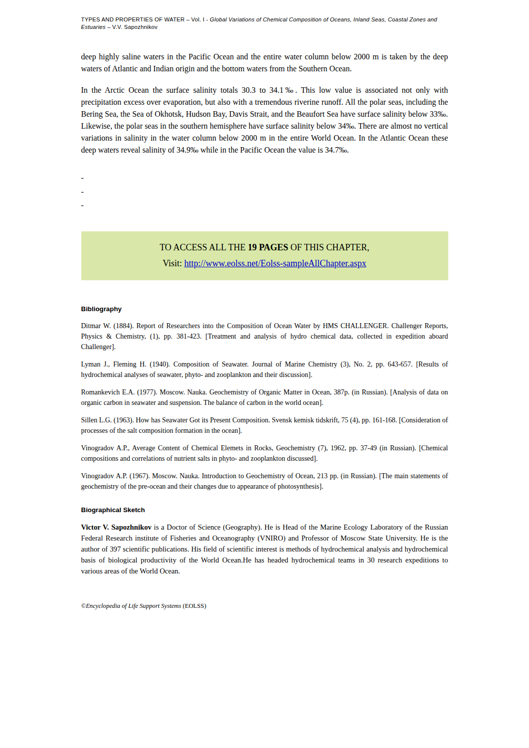TYPES AND PROPERTIES OF WATER – Vol. I - Global Variations of Chemical Composition of Oceans, Inland Seas, Coastal Zones and Estuaries – V.V. Sapozhnikov
deep highly saline waters in the Pacific Ocean and the entire water column below 2000 m is taken by the deep waters of Atlantic and Indian origin and the bottom waters from the Southern Ocean.
In the Arctic Ocean the surface salinity totals 30.3 to 34.1‰. This low value is associated not only with precipitation excess over evaporation, but also with a tremendous riverine runoff. All the polar seas, including the Bering Sea, the Sea of Okhotsk, Hudson Bay, Davis Strait, and the Beaufort Sea have surface salinity below 33‰. Likewise, the polar seas in the southern hemisphere have surface salinity below 34‰. There are almost no vertical variations in salinity in the water column below 2000 m in the entire World Ocean. In the Atlantic Ocean these deep waters reveal salinity of 34.9‰ while in the Pacific Ocean the value is 34.7‰.
TO ACCESS ALL THE 19 PAGES OF THIS CHAPTER,
Visit: http://www.eolss.net/Eolss-sampleAllChapter.aspx
Bibliography
Ditmar W. (1884). Report of Researchers into the Composition of Ocean Water by HMS CHALLENGER. Challenger Reports, Physics & Chemistry, (1), pp. 381-423. [Treatment and analysis of hydro chemical data, collected in expedition aboard Challenger].
Lyman J., Fleming H. (1940). Composition of Seawater. Journal of Marine Chemistry (3), No. 2, pp. 643-657. [Results of hydrochemical analyses of seawater, phyto- and zooplankton and their discussion].
Romankevich E.A. (1977). Moscow. Nauka. Geochemistry of Organic Matter in Ocean, 387p. (in Russian). [Analysis of data on organic carbon in seawater and suspension. The balance of carbon in the world ocean].
Sillen L.G. (1963). How has Seawater Got its Present Composition. Svensk kemisk tidskrift, 75 (4), pp. 161-168. [Consideration of processes of the salt composition formation in the ocean].
Vinogradov A.P., Average Content of Chemical Elemets in Rocks, Geochemistry (7), 1962, pp. 37-49 (in Russian). [Chemical compositions and correlations of nutrient salts in phyto- and zooplankton discussed].
Vinogradov A.P. (1967). Moscow. Nauka. Introduction to Geochemistry of Ocean, 213 pp. (in Russian). [The main statements of geochemistry of the pre-ocean and their changes due to appearance of photosynthesis].
Biographical Sketch
Victor V. Sapozhnikov is a Doctor of Science (Geography). He is Head of the Marine Ecology Laboratory of the Russian Federal Research institute of Fisheries and Oceanography (VNIRO) and Professor of Moscow State University. He is the author of 397 scientific publications. His field of scientific interest is methods of hydrochemical analysis and hydrochemical basis of biological productivity of the World Ocean.He has headed hydrochemical teams in 30 research expeditions to various areas of the World Ocean.
©Encyclopedia of Life Support Systems (EOLSS)